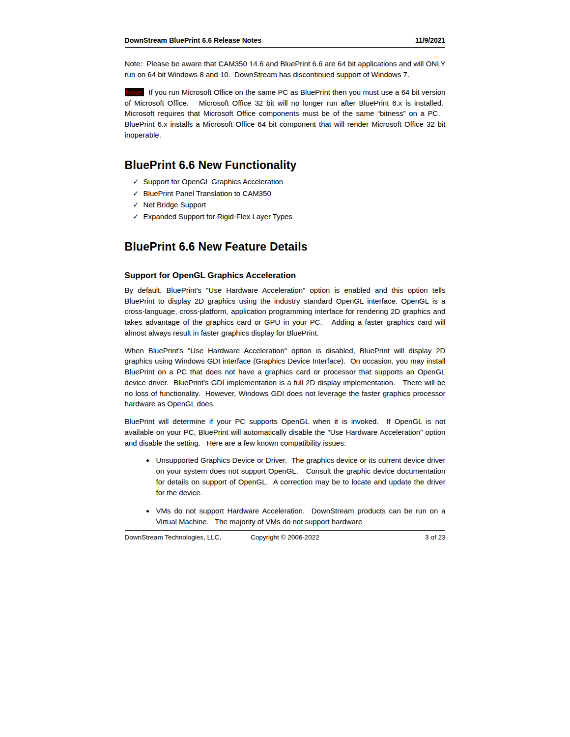DownStream BluePrint 6.6 Release Notes 11/9/2021
Note: Please be aware that CAM350 14.6 and BluePrint 6.6 are 64 bit applications and will ONLY run on 64 bit Windows 8 and 10. DownStream has discontinued support of Windows 7.
Note: If you run Microsoft Office on the same PC as BluePrint then you must use a 64 bit version of Microsoft Office. Microsoft Office 32 bit will no longer run after BluePrint 6.x is installed. Microsoft requires that Microsoft Office components must be of the same “bitness” on a PC. BluePrint 6.x installs a Microsoft Office 64 bit component that will render Microsoft Office 32 bit inoperable.
BluePrint 6.6 New Functionality
Support for OpenGL Graphics Acceleration
BluePrint Panel Translation to CAM350
Net Bridge Support
Expanded Support for Rigid-Flex Layer Types
BluePrint 6.6 New Feature Details
Support for OpenGL Graphics Acceleration
By default, BluePrint's "Use Hardware Acceleration" option is enabled and this option tells BluePrint to display 2D graphics using the industry standard OpenGL interface. OpenGL is a cross-language, cross-platform, application programming interface for rendering 2D graphics and takes advantage of the graphics card or GPU in your PC. Adding a faster graphics card will almost always result in faster graphics display for BluePrint.
When BluePrint's "Use Hardware Acceleration" option is disabled, BluePrint will display 2D graphics using Windows GDI interface (Graphics Device Interface). On occasion, you may install BluePrint on a PC that does not have a graphics card or processor that supports an OpenGL device driver. BluePrint's GDI implementation is a full 2D display implementation. There will be no loss of functionality. However, Windows GDI does not leverage the faster graphics processor hardware as OpenGL does.
BluePrint will determine if your PC supports OpenGL when it is invoked. If OpenGL is not available on your PC, BluePrint will automatically disable the "Use Hardware Acceleration" option and disable the setting. Here are a few known compatibility issues:
Unsupported Graphics Device or Driver. The graphics device or its current device driver on your system does not support OpenGL. Consult the graphic device documentation for details on support of OpenGL. A correction may be to locate and update the driver for the device.
VMs do not support Hardware Acceleration. DownStream products can be run on a Virtual Machine. The majority of VMs do not support hardware
DownStream Technologies, LLC, Copyright © 2006-2022 3 of 23